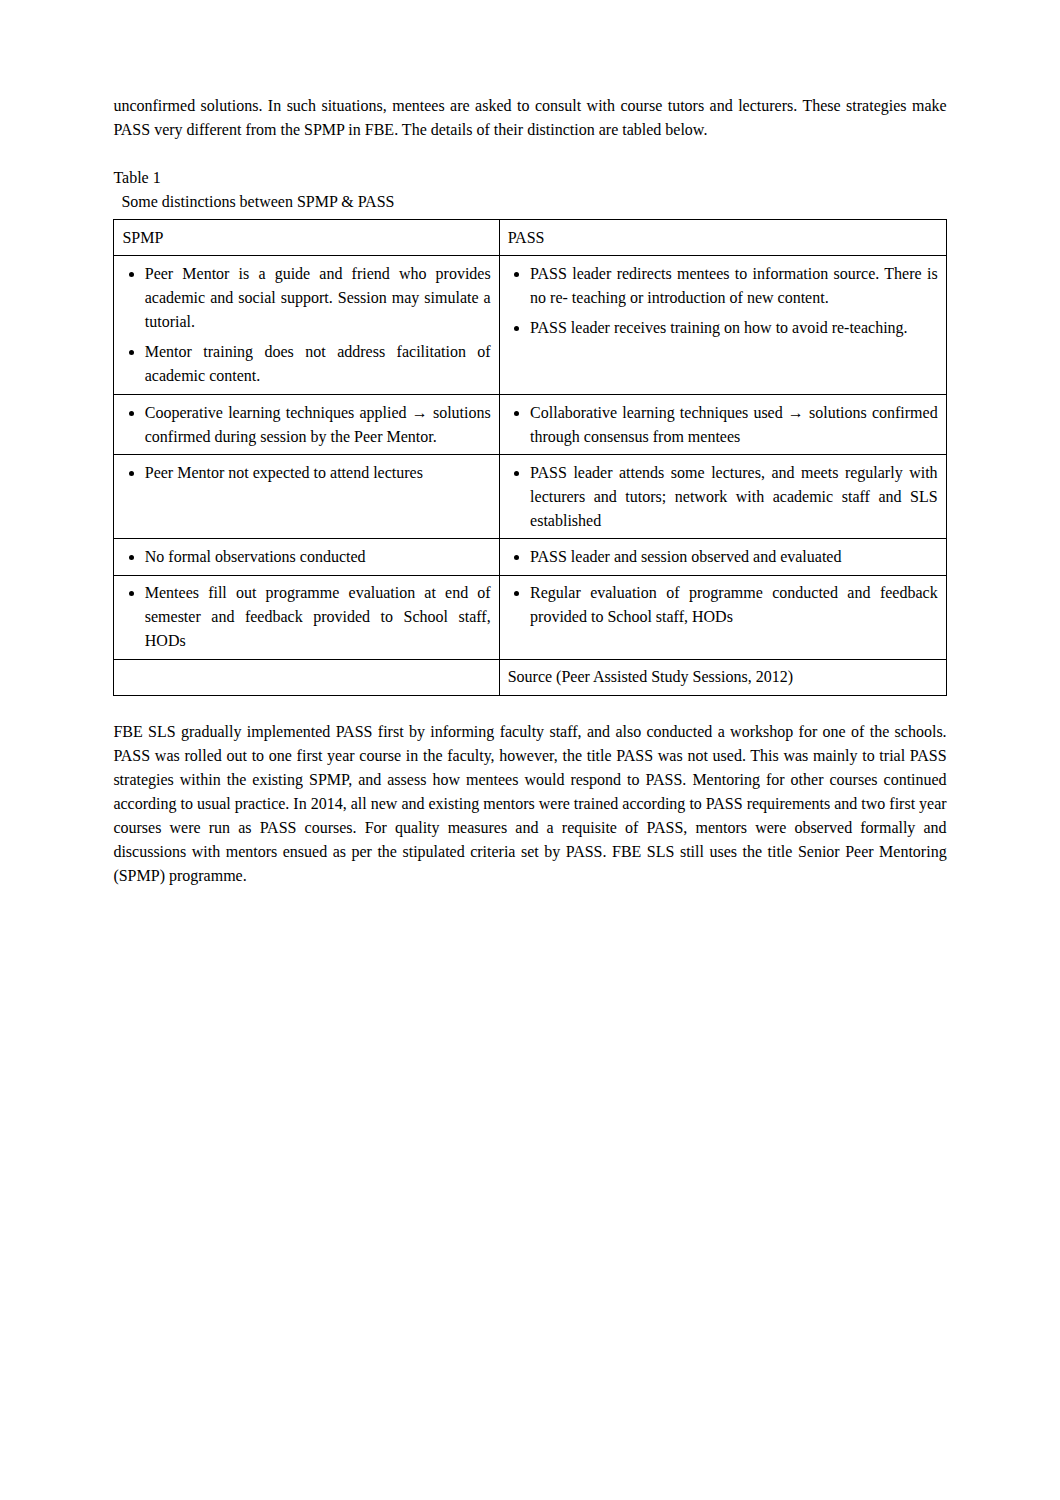unconfirmed solutions. In such situations, mentees are asked to consult with course tutors and lecturers. These strategies make PASS very different from the SPMP in FBE. The details of their distinction are tabled below.
Table 1 Some distinctions between SPMP & PASS
| SPMP | PASS |
| --- | --- |
| Peer Mentor is a guide and friend who provides academic and social support. Session may simulate a tutorial. Mentor training does not address facilitation of academic content. | PASS leader redirects mentees to information source. There is no re- teaching or introduction of new content. PASS leader receives training on how to avoid re-teaching. |
| Cooperative learning techniques applied → solutions confirmed during session by the Peer Mentor. | Collaborative learning techniques used → solutions confirmed through consensus from mentees |
| Peer Mentor not expected to attend lectures | PASS leader attends some lectures, and meets regularly with lecturers and tutors; network with academic staff and SLS established |
| No formal observations conducted | PASS leader and session observed and evaluated |
| Mentees fill out programme evaluation at end of semester and feedback provided to School staff, HODs | Regular evaluation of programme conducted and feedback provided to School staff, HODs |
| | Source (Peer Assisted Study Sessions, 2012) |
FBE SLS gradually implemented PASS first by informing faculty staff, and also conducted a workshop for one of the schools. PASS was rolled out to one first year course in the faculty, however, the title PASS was not used. This was mainly to trial PASS strategies within the existing SPMP, and assess how mentees would respond to PASS. Mentoring for other courses continued according to usual practice. In 2014, all new and existing mentors were trained according to PASS requirements and two first year courses were run as PASS courses. For quality measures and a requisite of PASS, mentors were observed formally and discussions with mentors ensued as per the stipulated criteria set by PASS. FBE SLS still uses the title Senior Peer Mentoring (SPMP) programme.